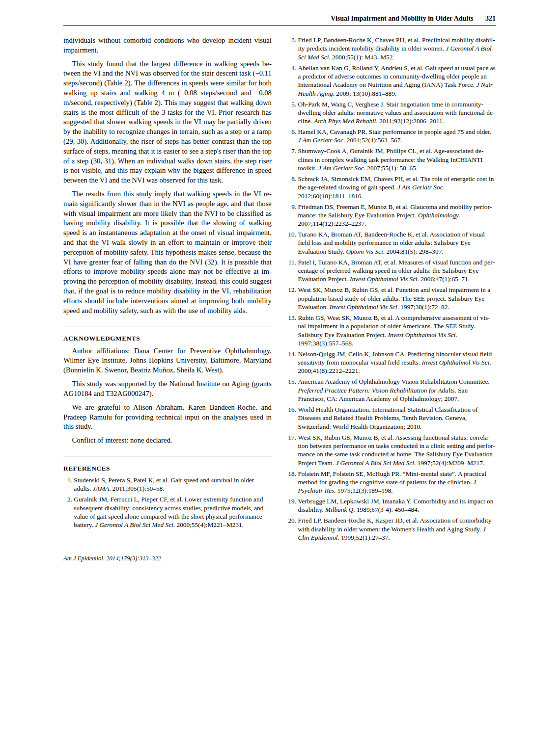Visual Impairment and Mobility in Older Adults 321
individuals without comorbid conditions who develop incident visual impairment.
This study found that the largest difference in walking speeds between the VI and the NVI was observed for the stair descent task (−0.11 steps/second) (Table 2). The differences in speeds were similar for both walking up stairs and walking 4 m (−0.08 steps/second and −0.08 m/second, respectively) (Table 2). This may suggest that walking down stairs is the most difficult of the 3 tasks for the VI. Prior research has suggested that slower walking speeds in the VI may be partially driven by the inability to recognize changes in terrain, such as a step or a ramp (29, 30). Additionally, the riser of steps has better contrast than the top surface of steps, meaning that it is easier to see a step's riser than the top of a step (30, 31). When an individual walks down stairs, the step riser is not visible, and this may explain why the biggest difference in speed between the VI and the NVI was observed for this task.
The results from this study imply that walking speeds in the VI remain significantly slower than in the NVI as people age, and that those with visual impairment are more likely than the NVI to be classified as having mobility disability. It is possible that the slowing of walking speed is an instantaneous adaptation at the onset of visual impairment, and that the VI walk slowly in an effort to maintain or improve their perception of mobility safety. This hypothesis makes sense, because the VI have greater fear of falling than do the NVI (32). It is possible that efforts to improve mobility speeds alone may not be effective at improving the perception of mobility disability. Instead, this could suggest that, if the goal is to reduce mobility disability in the VI, rehabilitation efforts should include interventions aimed at improving both mobility speed and mobility safety, such as with the use of mobility aids.
Acknowledgments
Author affiliations: Dana Center for Preventive Ophthalmology, Wilmer Eye Institute, Johns Hopkins University, Baltimore, Maryland (Bonnielin K. Swenor, Beatriz Muñoz, Sheila K. West).
This study was supported by the National Institute on Aging (grants AG10184 and T32AG000247).
We are grateful to Alison Abraham, Karen Bandeen-Roche, and Pradeep Ramulu for providing technical input on the analyses used in this study.
Conflict of interest: none declared.
References
Studenski S, Perera S, Patel K, et al. Gait speed and survival in older adults. JAMA. 2011;305(1):50–58.
Guralnik JM, Ferrucci L, Pieper CF, et al. Lower extremity function and subsequent disability: consistency across studies, predictive models, and value of gait speed alone compared with the short physical performance battery. J Gerontol A Biol Sci Med Sci. 2000;55(4):M221–M231.
Fried LP, Bandeen-Roche K, Chaves PH, et al. Preclinical mobility disability predicts incident mobility disability in older women. J Gerontol A Biol Sci Med Sci. 2000;55(1): M43–M52.
Abellan van Kan G, Rolland Y, Andrieu S, et al. Gait speed at usual pace as a predictor of adverse outcomes in community-dwelling older people an International Academy on Nutrition and Aging (IANA) Task Force. J Nutr Health Aging. 2009; 13(10):881–889.
Oh-Park M, Wang C, Verghese J. Stair negotiation time in community-dwelling older adults: normative values and association with functional decline. Arch Phys Med Rehabil. 2011;92(12):2006–2011.
Hamel KA, Cavanagh PR. Stair performance in people aged 75 and older. J Am Geriatr Soc. 2004;52(4):563–567.
Shumway-Cook A, Guralnik JM, Phillips CL, et al. Age-associated declines in complex walking task performance: the Walking InCHIANTI toolkit. J Am Geriatr Soc. 2007;55(1): 58–65.
Schrack JA, Simonsick EM, Chaves PH, et al. The role of energetic cost in the age-related slowing of gait speed. J Am Geriatr Soc. 2012;60(10):1811–1816.
Friedman DS, Freeman E, Munoz B, et al. Glaucoma and mobility performance: the Salisbury Eye Evaluation Project. Ophthalmology. 2007;114(12):2232–2237.
Turano KA, Broman AT, Bandeen-Roche K, et al. Association of visual field loss and mobility performance in older adults: Salisbury Eye Evaluation Study. Optom Vis Sci. 2004;81(5): 298–307.
Patel I, Turano KA, Broman AT, et al. Measures of visual function and percentage of preferred walking speed in older adults: the Salisbury Eye Evaluation Project. Invest Ophthalmol Vis Sci. 2006;47(1):65–71.
West SK, Munoz B, Rubin GS, et al. Function and visual impairment in a population-based study of older adults. The SEE project. Salisbury Eye Evaluation. Invest Ophthalmol Vis Sci. 1997;38(1):72–82.
Rubin GS, West SK, Munoz B, et al. A comprehensive assessment of visual impairment in a population of older Americans. The SEE Study. Salisbury Eye Evaluation Project. Invest Ophthalmol Vis Sci. 1997;38(3):557–568.
Nelson-Quigg JM, Cello K, Johnson CA. Predicting binocular visual field sensitivity from monocular visual field results. Invest Ophthalmol Vis Sci. 2000;41(8):2212–2221.
American Academy of Ophthalmology Vision Rehabilitation Committee. Preferred Practice Pattern: Vision Rehabilitation for Adults. San Francisco, CA: American Academy of Ophthalmology; 2007.
World Health Organization. International Statistical Classification of Diseases and Related Health Problems, Tenth Revision. Geneva, Switzerland: World Health Organization; 2010.
West SK, Rubin GS, Munoz B, et al. Assessing functional status: correlation between performance on tasks conducted in a clinic setting and performance on the same task conducted at home. The Salisbury Eye Evaluation Project Team. J Gerontol A Biol Sci Med Sci. 1997;52(4):M209–M217.
Folstein MF, Folstein SE, McHugh PR. “Mini-mental state”. A practical method for grading the cognitive state of patients for the clinician. J Psychiatr Res. 1975;12(3):189–198.
Verbrugge LM, Lepkowski JM, Imanaka Y. Comorbidity and its impact on disability. Milbank Q. 1989;67(3-4): 450–484.
Fried LP, Bandeen-Roche K, Kasper JD, et al. Association of comorbidity with disability in older women: the Women's Health and Aging Study. J Clin Epidemiol. 1999;52(1):27–37.
Am J Epidemiol. 2014;179(3):313–322